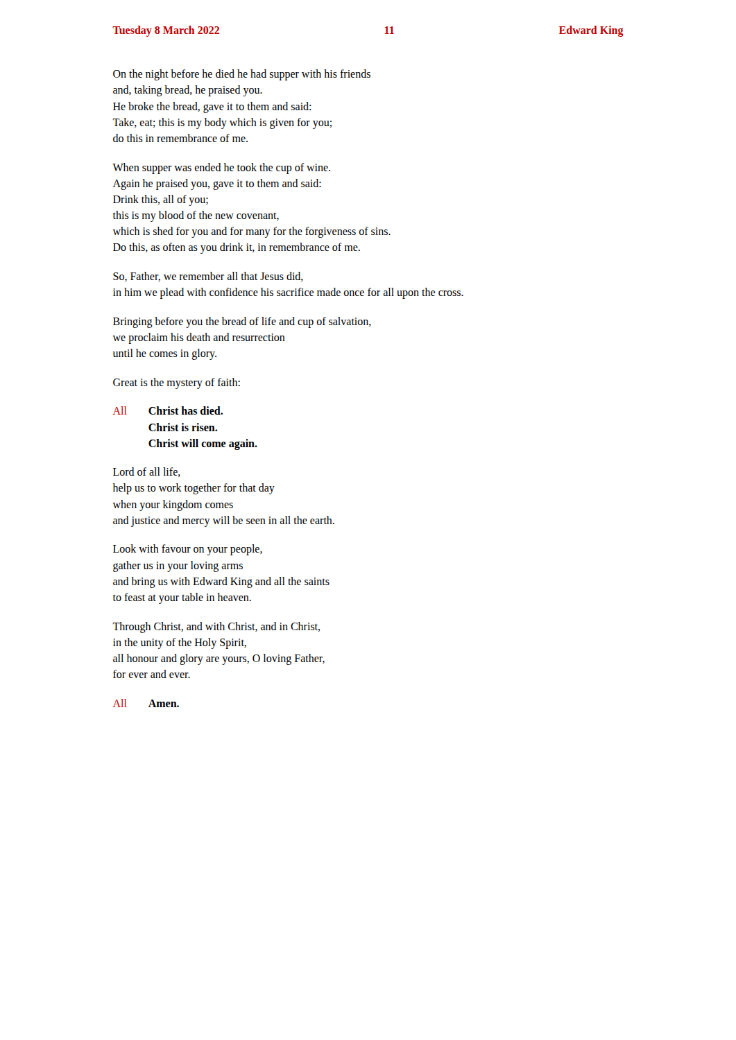Tuesday 8 March 2022 11 Edward King
On the night before he died he had supper with his friends and, taking bread, he praised you. He broke the bread, gave it to them and said: Take, eat; this is my body which is given for you; do this in remembrance of me.
When supper was ended he took the cup of wine. Again he praised you, gave it to them and said: Drink this, all of you; this is my blood of the new covenant, which is shed for you and for many for the forgiveness of sins. Do this, as often as you drink it, in remembrance of me.
So, Father, we remember all that Jesus did, in him we plead with confidence his sacrifice made once for all upon the cross.
Bringing before you the bread of life and cup of salvation, we proclaim his death and resurrection until he comes in glory.
Great is the mystery of faith:
All Christ has died. Christ is risen. Christ will come again.
Lord of all life, help us to work together for that day when your kingdom comes and justice and mercy will be seen in all the earth.
Look with favour on your people, gather us in your loving arms and bring us with Edward King and all the saints to feast at your table in heaven.
Through Christ, and with Christ, and in Christ, in the unity of the Holy Spirit, all honour and glory are yours, O loving Father, for ever and ever.
All Amen.